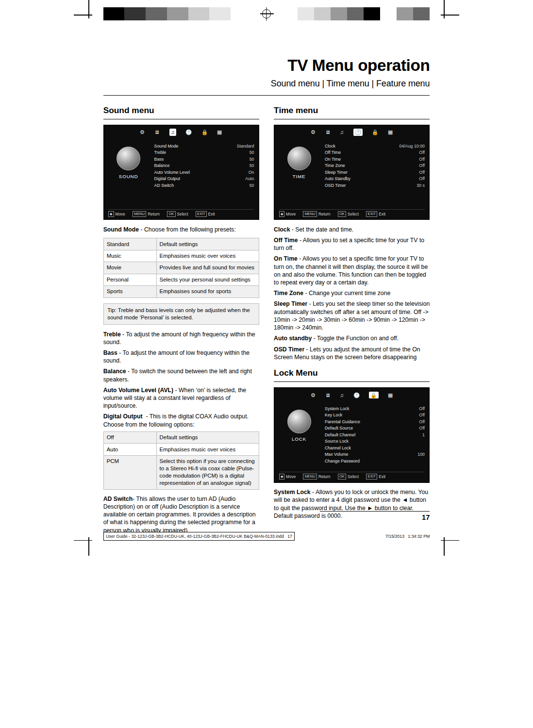TV Menu operation
Sound menu | Time menu | Feature menu
Sound menu
⚙🖥♫🕐🔒▦
SOUND
Sound Mode Standard
Treble 50
Bass 50
Balance 50
Auto Volume Level On
Digital Output Auto
AD Switch 50
◆Move MENUReturn OKSelect EXITExit
Sound Mode - Choose from the following presets:
| Standard | Default settings |
| Music | Emphasises music over voices |
| Movie | Provides live and full sound for movies |
| Personal | Selects your personal sound settings |
| Sports | Emphasises sound for sports |
Tip: Treble and bass levels can only be adjusted when the sound mode ‘Personal’ is selected.
Treble - To adjust the amount of high frequency within the sound.
Bass - To adjust the amount of low frequency within the sound.
Balance - To switch the sound between the left and right speakers.
Auto Volume Level (AVL) - When ‘on’ is selected, the volume will stay at a constant level regardless of input/source.
Digital Output - This is the digital COAX Audio output. Choose from the following options:
| Off | Default settings |
| Auto | Emphasises music over voices |
| PCM | Select this option if you are connecting to a Stereo Hi-fi via coax cable (Pulse-code modulation (PCM) is a digital representation of an analogue signal) |
AD Switch- This allows the user to turn AD (Audio Description) on or off (Audio Description is a service available on certain programmes. It provides a description of what is happening during the selected programme for a person who is visually impaired)
Time menu
⚙🖥♫🕐🔒▦
TIME
Clock 04/Aug 10:00
Off Time Off
On Time Off
Time Zone Off
Sleep Timer Off
Auto Standby Off
OSD Timer 30 s
◆Move MENUReturn OKSelect EXITExit
Clock - Set the date and time.
Off Time - Allows you to set a specific time for your TV to turn off.
On Time - Allows you to set a specific time for your TV to turn on, the channel it will then display, the source it will be on and also the volume. This function can then be toggled to repeat every day or a certain day.
Time Zone - Change your current time zone
Sleep Timer - Lets you set the sleep timer so the television automatically switches off after a set amount of time. Off -> 10min -> 20min -> 30min -> 60min -> 90min -> 120min -> 180min -> 240min.
Auto standby - Toggle the Function on and off.
OSD Timer - Lets you adjust the amount of time the On Screen Menu stays on the screen before disappearing
Lock Menu
⚙🖥♫🕐🔒▦
LOCK
System Lock Off
Key Lock Off
Parental Guidance Off
Default Source Off
Default Channel 1
Source Lock
Channel Lock
Max Volume 100
Change Password
◆Move MENUReturn OKSelect EXITExit
System Lock - Allows you to lock or unlock the menu. You will be asked to enter a 4 digit password use the ◄ button to quit the password input. Use the ► button to clear. Default password is 0000.
17
User Guide - 32-123J-GB-3B2-HCDU-UK, 40-123J-GB-3B2-FHCDU-UK B&Q-MAN-0133.indd 17
7/15/2013 1:34:32 PM